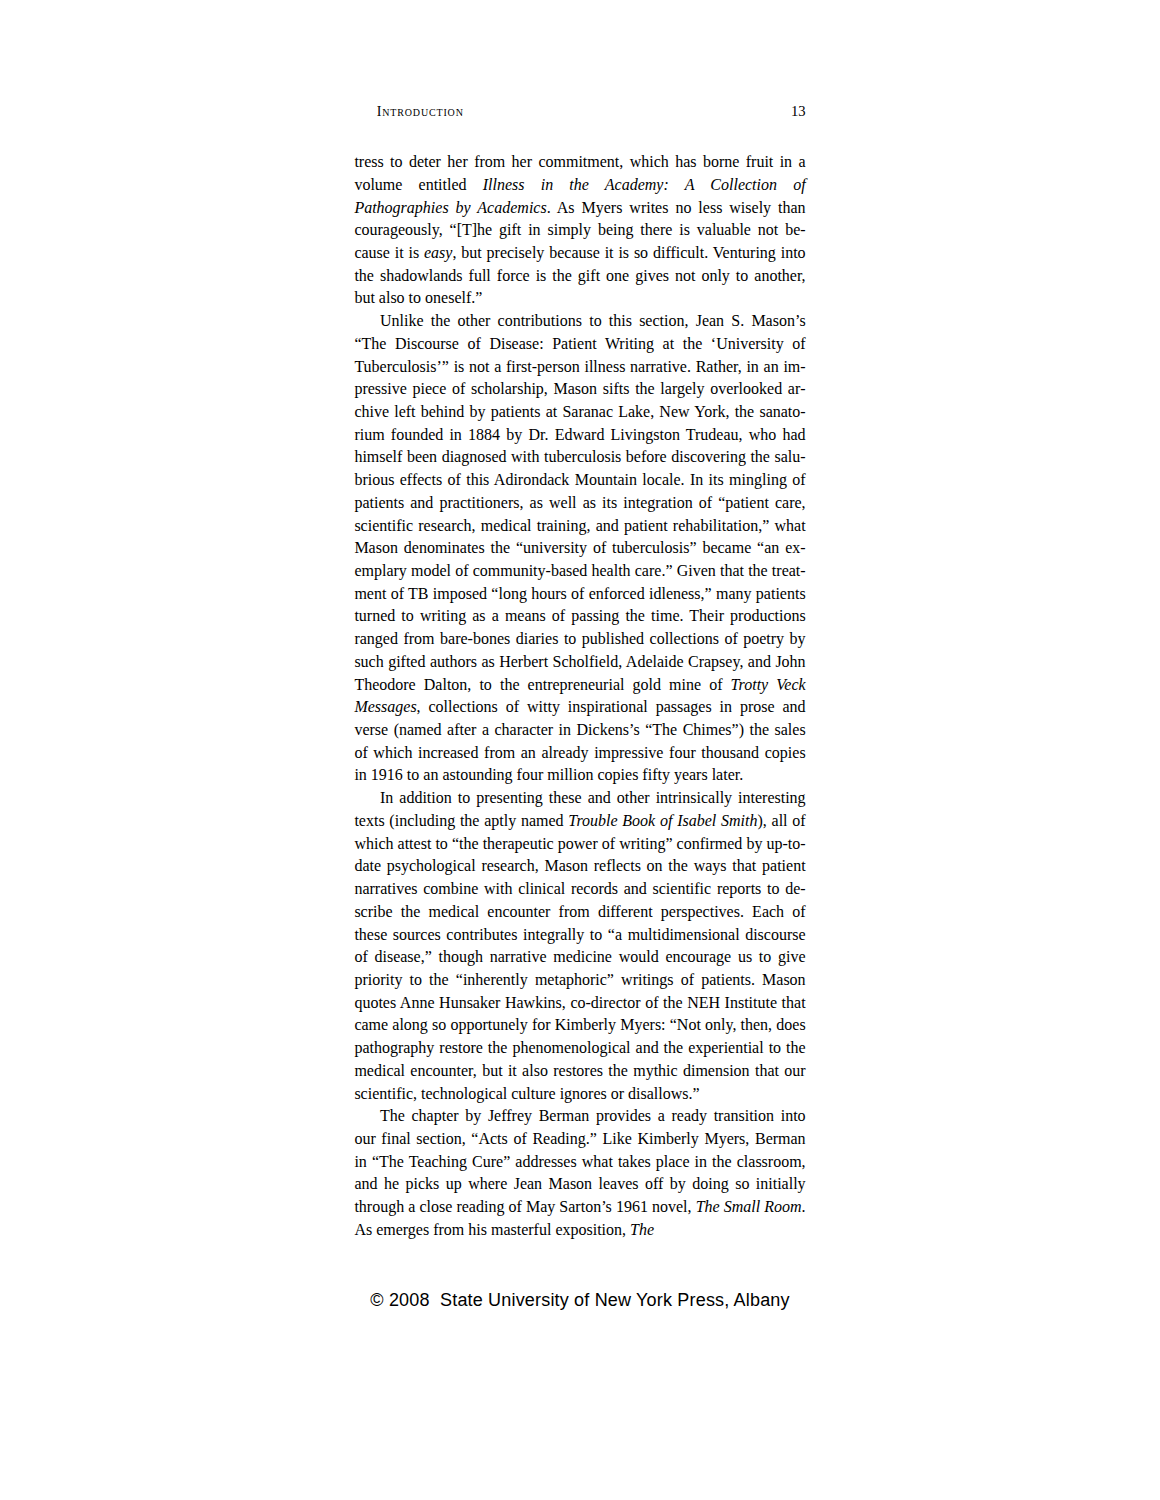Introduction 13
tress to deter her from her commitment, which has borne fruit in a volume entitled Illness in the Academy: A Collection of Pathographies by Academics. As Myers writes no less wisely than courageously, “[T]he gift in simply being there is valuable not because it is easy, but precisely because it is so difficult. Venturing into the shadowlands full force is the gift one gives not only to another, but also to oneself.”
Unlike the other contributions to this section, Jean S. Mason’s “The Discourse of Disease: Patient Writing at the ‘University of Tuberculosis’” is not a first-person illness narrative. Rather, in an impressive piece of scholarship, Mason sifts the largely overlooked archive left behind by patients at Saranac Lake, New York, the sanatorium founded in 1884 by Dr. Edward Livingston Trudeau, who had himself been diagnosed with tuberculosis before discovering the salubrious effects of this Adirondack Mountain locale. In its mingling of patients and practitioners, as well as its integration of “patient care, scientific research, medical training, and patient rehabilitation,” what Mason denominates the “university of tuberculosis” became “an exemplary model of community-based health care.” Given that the treatment of TB imposed “long hours of enforced idleness,” many patients turned to writing as a means of passing the time. Their productions ranged from bare-bones diaries to published collections of poetry by such gifted authors as Herbert Scholfield, Adelaide Crapsey, and John Theodore Dalton, to the entrepreneurial gold mine of Trotty Veck Messages, collections of witty inspirational passages in prose and verse (named after a character in Dickens’s “The Chimes”) the sales of which increased from an already impressive four thousand copies in 1916 to an astounding four million copies fifty years later.
In addition to presenting these and other intrinsically interesting texts (including the aptly named Trouble Book of Isabel Smith), all of which attest to “the therapeutic power of writing” confirmed by up-to-date psychological research, Mason reflects on the ways that patient narratives combine with clinical records and scientific reports to describe the medical encounter from different perspectives. Each of these sources contributes integrally to “a multidimensional discourse of disease,” though narrative medicine would encourage us to give priority to the “inherently metaphoric” writings of patients. Mason quotes Anne Hunsaker Hawkins, co-director of the NEH Institute that came along so opportunely for Kimberly Myers: “Not only, then, does pathography restore the phenomenological and the experiential to the medical encounter, but it also restores the mythic dimension that our scientific, technological culture ignores or disallows.”
The chapter by Jeffrey Berman provides a ready transition into our final section, “Acts of Reading.” Like Kimberly Myers, Berman in “The Teaching Cure” addresses what takes place in the classroom, and he picks up where Jean Mason leaves off by doing so initially through a close reading of May Sarton’s 1961 novel, The Small Room. As emerges from his masterful exposition, The
© 2008 State University of New York Press, Albany